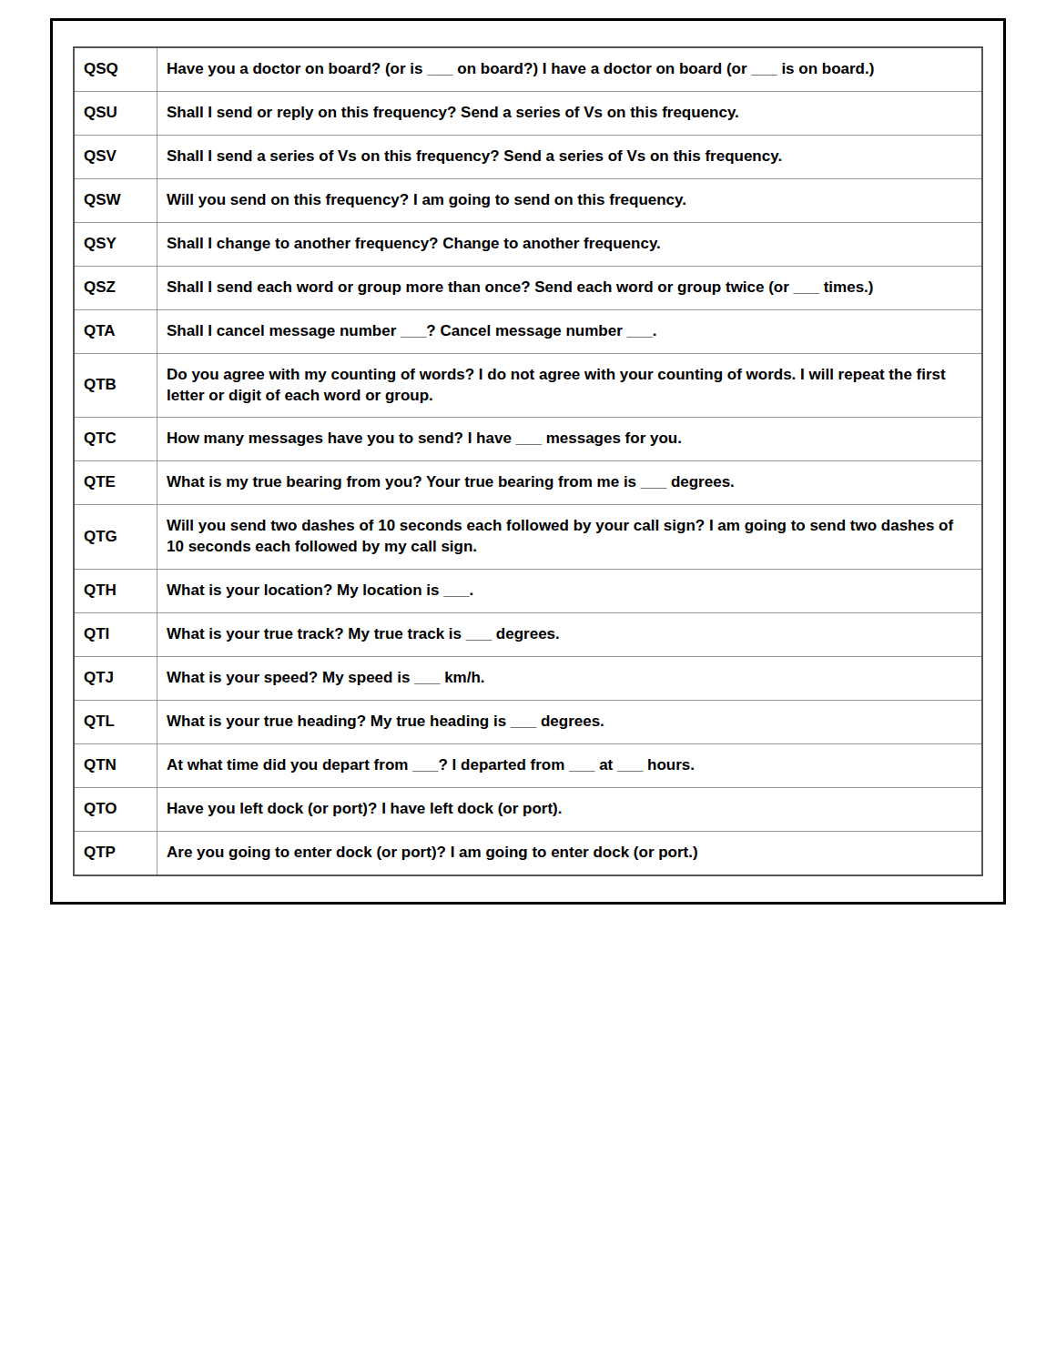| QSQ | Have you a doctor on board? (or is ___ on board?) I have a doctor on board (or ___ is on board.) |
| QSU | Shall I send or reply on this frequency? Send a series of Vs on this frequency. |
| QSV | Shall I send a series of Vs on this frequency? Send a series of Vs on this frequency. |
| QSW | Will you send on this frequency? I am going to send on this frequency. |
| QSY | Shall I change to another frequency? Change to another frequency. |
| QSZ | Shall I send each word or group more than once? Send each word or group twice (or ___ times.) |
| QTA | Shall I cancel message number ___? Cancel message number ___. |
| QTB | Do you agree with my counting of words? I do not agree with your counting of words. I will repeat the first letter or digit of each word or group. |
| QTC | How many messages have you to send? I have ___ messages for you. |
| QTE | What is my true bearing from you? Your true bearing from me is ___ degrees. |
| QTG | Will you send two dashes of 10 seconds each followed by your call sign? I am going to send two dashes of 10 seconds each followed by my call sign. |
| QTH | What is your location? My location is ___. |
| QTI | What is your true track? My true track is ___ degrees. |
| QTJ | What is your speed? My speed is ___ km/h. |
| QTL | What is your true heading? My true heading is ___ degrees. |
| QTN | At what time did you depart from ___? I departed from ___ at ___ hours. |
| QTO | Have you left dock (or port)? I have left dock (or port). |
| QTP | Are you going to enter dock (or port)? I am going to enter dock (or port.) |